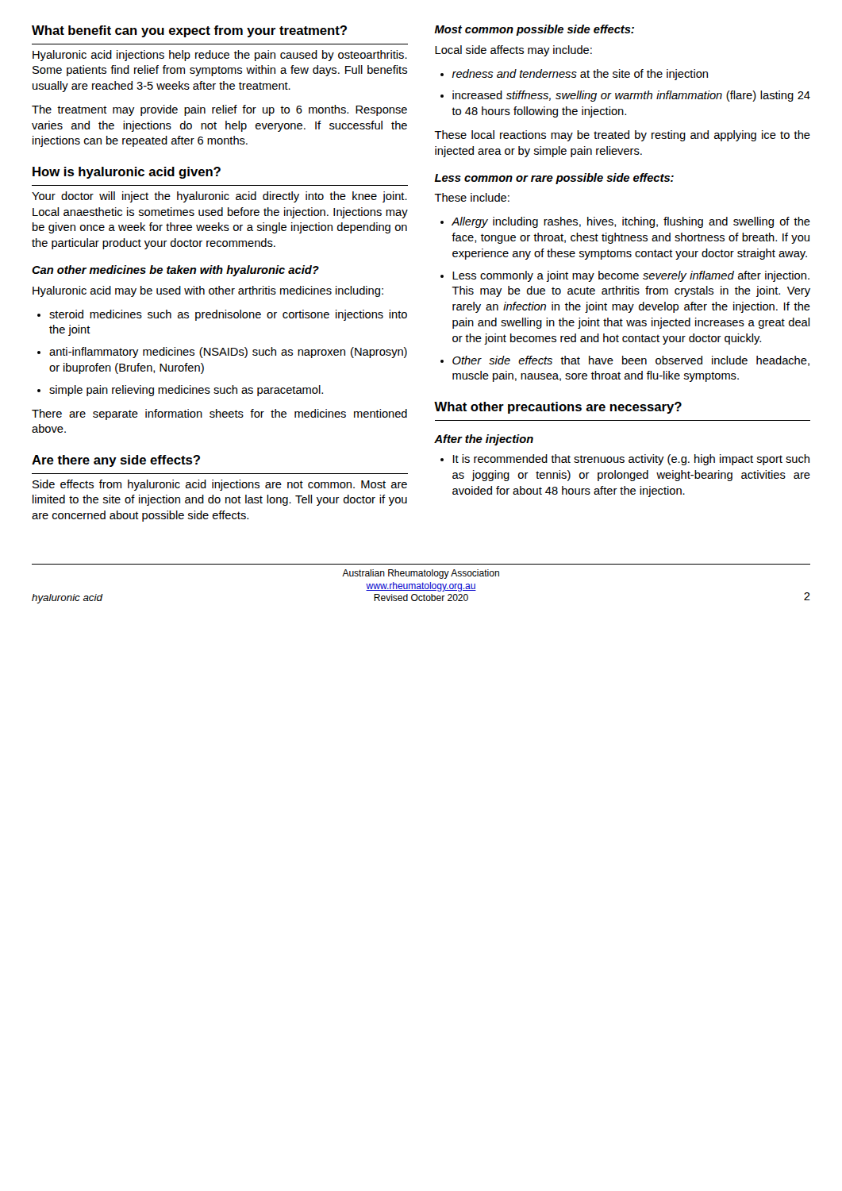What benefit can you expect from your treatment?
Hyaluronic acid injections help reduce the pain caused by osteoarthritis. Some patients find relief from symptoms within a few days. Full benefits usually are reached 3-5 weeks after the treatment.
The treatment may provide pain relief for up to 6 months. Response varies and the injections do not help everyone. If successful the injections can be repeated after 6 months.
How is hyaluronic acid given?
Your doctor will inject the hyaluronic acid directly into the knee joint. Local anaesthetic is sometimes used before the injection. Injections may be given once a week for three weeks or a single injection depending on the particular product your doctor recommends.
Can other medicines be taken with hyaluronic acid?
Hyaluronic acid may be used with other arthritis medicines including:
steroid medicines such as prednisolone or cortisone injections into the joint
anti-inflammatory medicines (NSAIDs) such as naproxen (Naprosyn) or ibuprofen (Brufen, Nurofen)
simple pain relieving medicines such as paracetamol.
There are separate information sheets for the medicines mentioned above.
Are there any side effects?
Side effects from hyaluronic acid injections are not common. Most are limited to the site of injection and do not last long. Tell your doctor if you are concerned about possible side effects.
Most common possible side effects:
Local side affects may include:
redness and tenderness at the site of the injection
increased stiffness, swelling or warmth inflammation (flare) lasting 24 to 48 hours following the injection.
These local reactions may be treated by resting and applying ice to the injected area or by simple pain relievers.
Less common or rare possible side effects:
These include:
Allergy including rashes, hives, itching, flushing and swelling of the face, tongue or throat, chest tightness and shortness of breath. If you experience any of these symptoms contact your doctor straight away.
Less commonly a joint may become severely inflamed after injection. This may be due to acute arthritis from crystals in the joint. Very rarely an infection in the joint may develop after the injection. If the pain and swelling in the joint that was injected increases a great deal or the joint becomes red and hot contact your doctor quickly.
Other side effects that have been observed include headache, muscle pain, nausea, sore throat and flu-like symptoms.
What other precautions are necessary?
After the injection
It is recommended that strenuous activity (e.g. high impact sport such as jogging or tennis) or prolonged weight-bearing activities are avoided for about 48 hours after the injection.
Australian Rheumatology Association
www.rheumatology.org.au
Revised October 2020
hyaluronic acid
2